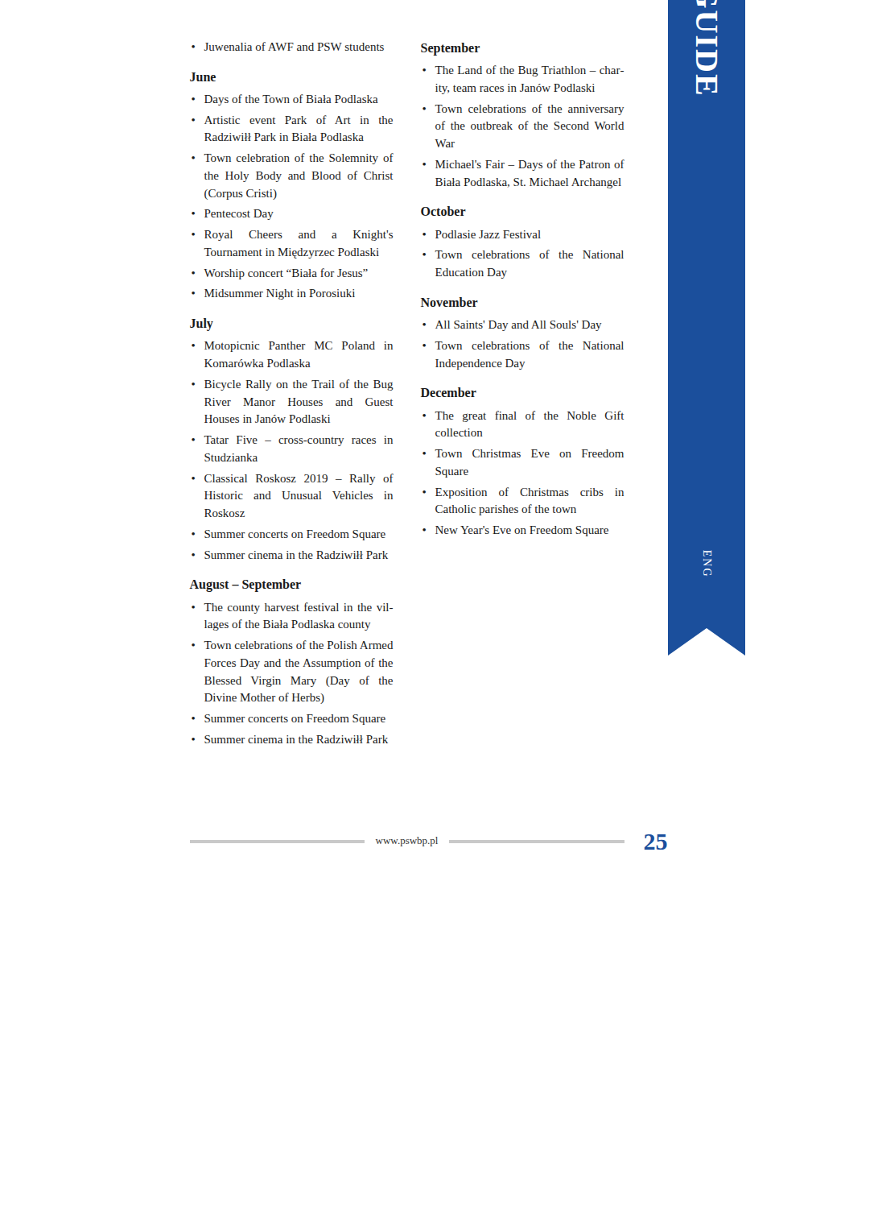GUIDE
ENG
Juwenalia of AWF and PSW students
June
Days of the Town of Biała Podlaska
Artistic event Park of Art in the Radziwiłł Park in Biała Podlaska
Town celebration of the Solemnity of the Holy Body and Blood of Christ (Corpus Cristi)
Pentecost Day
Royal Cheers and a Knight's Tournament in Międzyrzec Podlaski
Worship concert “Biała for Jesus”
Midsummer Night in Porosiuki
July
Motopicnic Panther MC Poland in Komarówka Podlaska
Bicycle Rally on the Trail of the Bug River Manor Houses and Guest Houses in Janów Podlaski
Tatar Five – cross-country races in Studzianka
Classical Roskosz 2019 – Rally of Historic and Unusual Vehicles in Roskosz
Summer concerts on Freedom Square
Summer cinema in the Radziwiłł Park
August – September
The county harvest festival in the villages of the Biała Podlaska county
Town celebrations of the Polish Armed Forces Day and the Assumption of the Blessed Virgin Mary (Day of the Divine Mother of Herbs)
Summer concerts on Freedom Square
Summer cinema in the Radziwiłł Park
September
The Land of the Bug Triathlon – charity, team races in Janów Podlaski
Town celebrations of the anniversary of the outbreak of the Second World War
Michael's Fair – Days of the Patron of Biała Podlaska, St. Michael Archangel
October
Podlasie Jazz Festival
Town celebrations of the National Education Day
November
All Saints' Day and All Souls' Day
Town celebrations of the National Independence Day
December
The great final of the Noble Gift collection
Town Christmas Eve on Freedom Square
Exposition of Christmas cribs in Catholic parishes of the town
New Year's Eve on Freedom Square
www.pswbp.pl
25